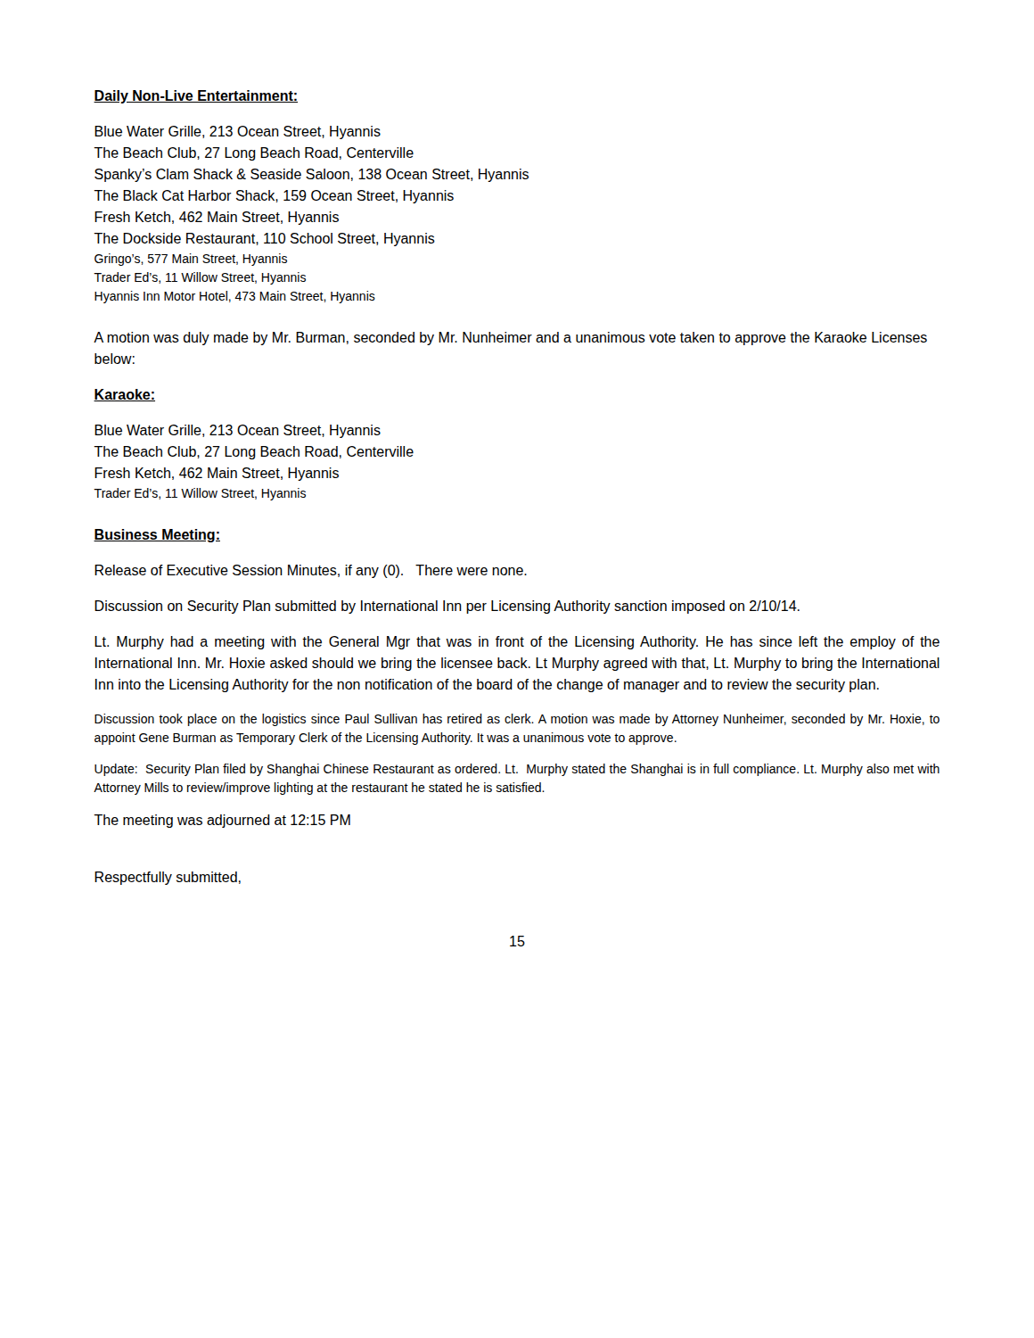Daily Non-Live Entertainment:
Blue Water Grille, 213 Ocean Street, Hyannis
The Beach Club, 27 Long Beach Road, Centerville
Spanky’s Clam Shack & Seaside Saloon, 138 Ocean Street, Hyannis
The Black Cat Harbor Shack, 159 Ocean Street, Hyannis
Fresh Ketch, 462 Main Street, Hyannis
The Dockside Restaurant, 110 School Street, Hyannis
Gringo’s, 577 Main Street, Hyannis
Trader Ed’s, 11 Willow Street, Hyannis
Hyannis Inn Motor Hotel, 473 Main Street, Hyannis
A motion was duly made by Mr. Burman, seconded by Mr. Nunheimer and a unanimous vote taken to approve the Karaoke Licenses below:
Karaoke:
Blue Water Grille, 213 Ocean Street, Hyannis
The Beach Club, 27 Long Beach Road, Centerville
Fresh Ketch, 462 Main Street, Hyannis
Trader Ed’s, 11 Willow Street, Hyannis
Business Meeting:
Release of Executive Session Minutes, if any (0). There were none.
Discussion on Security Plan submitted by International Inn per Licensing Authority sanction imposed on 2/10/14.
Lt. Murphy had a meeting with the General Mgr that was in front of the Licensing Authority. He has since left the employ of the International Inn. Mr. Hoxie asked should we bring the licensee back. Lt Murphy agreed with that, Lt. Murphy to bring the International Inn into the Licensing Authority for the non notification of the board of the change of manager and to review the security plan.
Discussion took place on the logistics since Paul Sullivan has retired as clerk. A motion was made by Attorney Nunheimer, seconded by Mr. Hoxie, to appoint Gene Burman as Temporary Clerk of the Licensing Authority. It was a unanimous vote to approve.
Update: Security Plan filed by Shanghai Chinese Restaurant as ordered. Lt. Murphy stated the Shanghai is in full compliance. Lt. Murphy also met with Attorney Mills to review/improve lighting at the restaurant he stated he is satisfied.
The meeting was adjourned at 12:15 PM
Respectfully submitted,
15